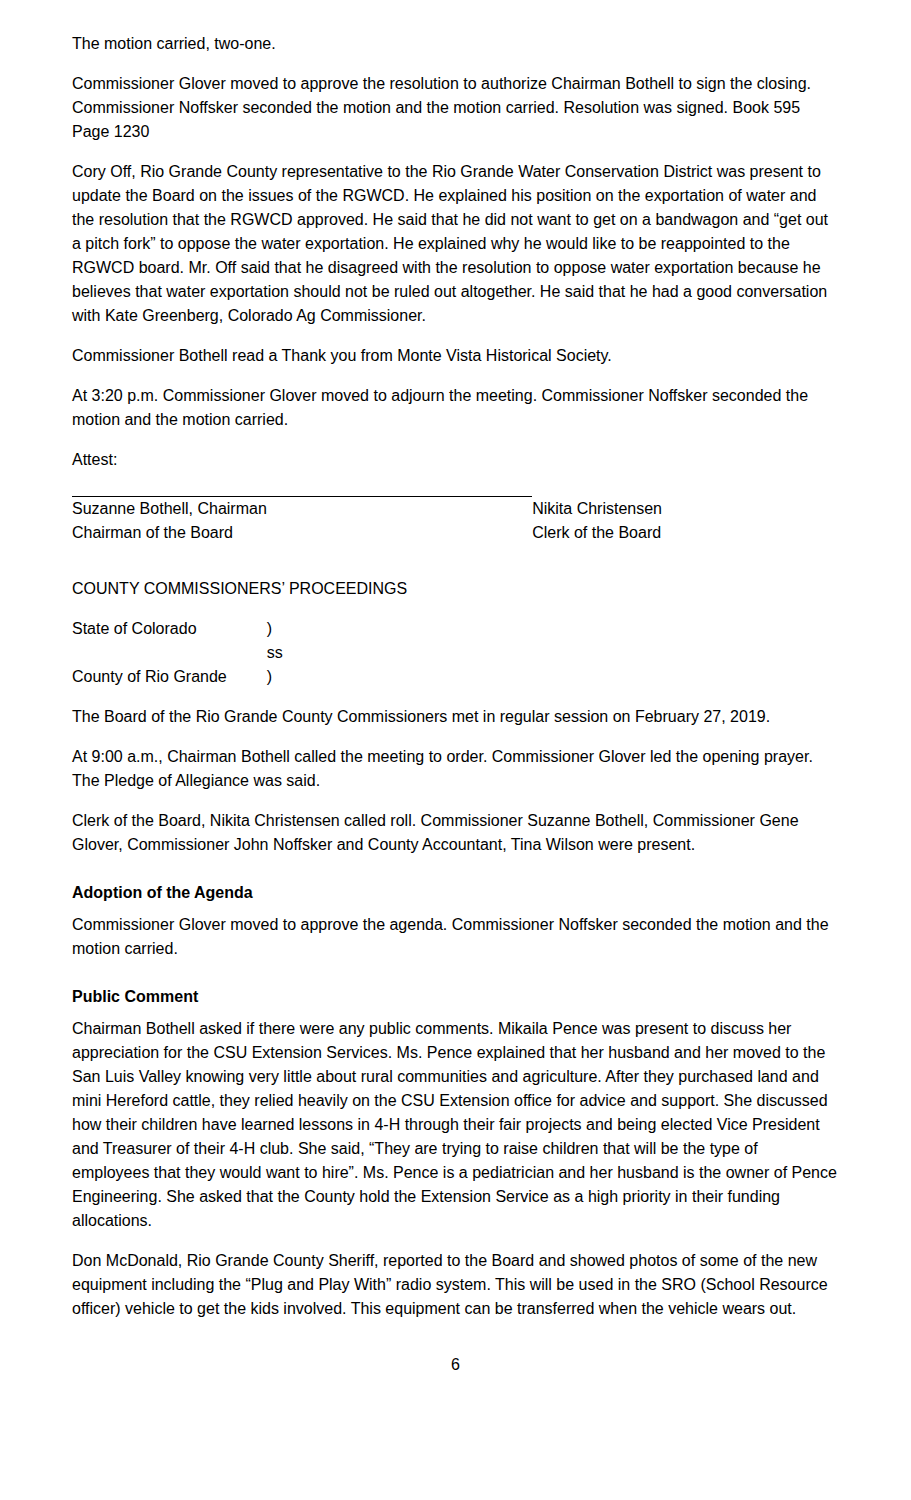The motion carried, two-one.
Commissioner Glover moved to approve the resolution to authorize Chairman Bothell to sign the closing. Commissioner Noffsker seconded the motion and the motion carried. Resolution was signed. Book 595 Page 1230
Cory Off, Rio Grande County representative to the Rio Grande Water Conservation District was present to update the Board on the issues of the RGWCD. He explained his position on the exportation of water and the resolution that the RGWCD approved. He said that he did not want to get on a bandwagon and “get out a pitch fork” to oppose the water exportation. He explained why he would like to be reappointed to the RGWCD board. Mr. Off said that he disagreed with the resolution to oppose water exportation because he believes that water exportation should not be ruled out altogether. He said that he had a good conversation with Kate Greenberg, Colorado Ag Commissioner.
Commissioner Bothell read a Thank you from Monte Vista Historical Society.
At 3:20 p.m. Commissioner Glover moved to adjourn the meeting. Commissioner Noffsker seconded the motion and the motion carried.
Attest:
| Suzanne Bothell, Chairman Chairman of the Board | Nikita Christensen Clerk of the Board |
COUNTY COMMISSIONERS’ PROCEEDINGS
| State of Colorado | ) |
| | ss |
| County of Rio Grande | ) |
The Board of the Rio Grande County Commissioners met in regular session on February 27, 2019.
At 9:00 a.m., Chairman Bothell called the meeting to order. Commissioner Glover led the opening prayer. The Pledge of Allegiance was said.
Clerk of the Board, Nikita Christensen called roll. Commissioner Suzanne Bothell, Commissioner Gene Glover, Commissioner John Noffsker and County Accountant, Tina Wilson were present.
Adoption of the Agenda
Commissioner Glover moved to approve the agenda. Commissioner Noffsker seconded the motion and the motion carried.
Public Comment
Chairman Bothell asked if there were any public comments. Mikaila Pence was present to discuss her appreciation for the CSU Extension Services. Ms. Pence explained that her husband and her moved to the San Luis Valley knowing very little about rural communities and agriculture. After they purchased land and mini Hereford cattle, they relied heavily on the CSU Extension office for advice and support. She discussed how their children have learned lessons in 4-H through their fair projects and being elected Vice President and Treasurer of their 4-H club. She said, “They are trying to raise children that will be the type of employees that they would want to hire”. Ms. Pence is a pediatrician and her husband is the owner of Pence Engineering. She asked that the County hold the Extension Service as a high priority in their funding allocations.
Don McDonald, Rio Grande County Sheriff, reported to the Board and showed photos of some of the new equipment including the “Plug and Play With” radio system. This will be used in the SRO (School Resource officer) vehicle to get the kids involved. This equipment can be transferred when the vehicle wears out.
6